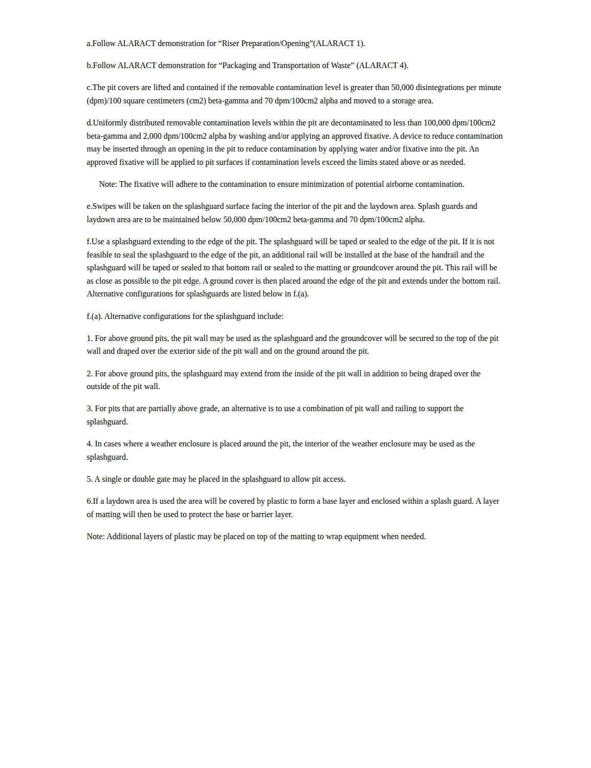a.Follow ALARACT demonstration for “Riser Preparation/Opening”(ALARACT 1).
b.Follow ALARACT demonstration for “Packaging and Transportation of Waste” (ALARACT 4).
c.The pit covers are lifted and contained if the removable contamination level is greater than 50,000 disintegrations per minute (dpm)/100 square centimeters (cm2) beta-gamma and 70 dpm/100cm2 alpha and moved to a storage area.
d.Uniformly distributed removable contamination levels within the pit are decontaminated to less than 100,000 dpm/100cm2 beta-gamma and 2,000 dpm/100cm2 alpha by washing and/or applying an approved fixative. A device to reduce contamination may be inserted through an opening in the pit to reduce contamination by applying water and/or fixative into the pit. An approved fixative will be applied to pit surfaces if contamination levels exceed the limits stated above or as needed.
Note: The fixative will adhere to the contamination to ensure minimization of potential airborne contamination.
e.Swipes will be taken on the splashguard surface facing the interior of the pit and the laydown area. Splash guards and laydown area are to be maintained below 50,000 dpm/100cm2 beta-gamma and 70 dpm/100cm2 alpha.
f.Use a splashguard extending to the edge of the pit. The splashguard will be taped or sealed to the edge of the pit. If it is not feasible to seal the splashguard to the edge of the pit, an additional rail will be installed at the base of the handrail and the splashguard will be taped or sealed to that bottom rail or sealed to the matting or groundcover around the pit. This rail will be as close as possible to the pit edge. A ground cover is then placed around the edge of the pit and extends under the bottom rail. Alternative configurations for splashguards are listed below in f.(a).
f.(a). Alternative configurations for the splashguard include:
1. For above ground pits, the pit wall may be used as the splashguard and the groundcover will be secured to the top of the pit wall and draped over the exterior side of the pit wall and on the ground around the pit.
2. For above ground pits, the splashguard may extend from the inside of the pit wall in addition to being draped over the outside of the pit wall.
3. For pits that are partially above grade, an alternative is to use a combination of pit wall and railing to support the splashguard.
4. In cases where a weather enclosure is placed around the pit, the interior of the weather enclosure may be used as the splashguard.
5. A single or double gate may be placed in the splashguard to allow pit access.
6.If a laydown area is used the area will be covered by plastic to form a base layer and enclosed within a splash guard. A layer of matting will then be used to protect the base or barrier layer.
Note: Additional layers of plastic may be placed on top of the matting to wrap equipment when needed.